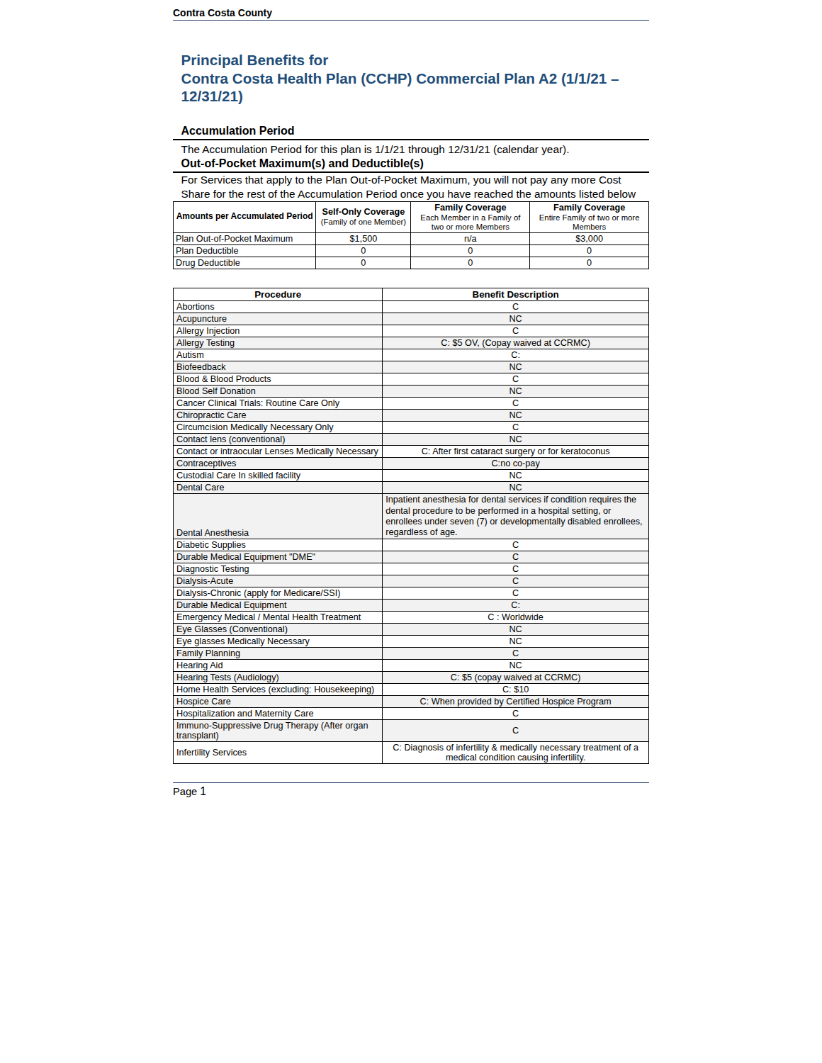Contra Costa County
Principal Benefits for
Contra Costa Health Plan (CCHP) Commercial Plan A2 (1/1/21 – 12/31/21)
Accumulation Period
The Accumulation Period for this plan is 1/1/21 through 12/31/21 (calendar year).
Out-of-Pocket Maximum(s) and Deductible(s)
For Services that apply to the Plan Out-of-Pocket Maximum, you will not pay any more Cost Share for the rest of the Accumulation Period once you have reached the amounts listed below
| Amounts per Accumulated Period | Self-Only Coverage (Family of one Member) | Family Coverage Each Member in a Family of two or more Members | Family Coverage Entire Family of two or more Members |
| --- | --- | --- | --- |
| Plan Out-of-Pocket Maximum | $1,500 | n/a | $3,000 |
| Plan Deductible | 0 | 0 | 0 |
| Drug Deductible | 0 | 0 | 0 |
| Procedure | Benefit Description |
| --- | --- |
| Abortions | C |
| Acupuncture | NC |
| Allergy Injection | C |
| Allergy Testing | C: $5 OV, (Copay waived at CCRMC) |
| Autism | C: |
| Biofeedback | NC |
| Blood & Blood Products | C |
| Blood Self Donation | NC |
| Cancer Clinical Trials: Routine Care Only | C |
| Chiropractic Care | NC |
| Circumcision Medically Necessary Only | C |
| Contact lens (conventional) | NC |
| Contact or intraocular Lenses Medically Necessary | C: After first cataract surgery or for keratoconus |
| Contraceptives | C:no co-pay |
| Custodial Care In skilled facility | NC |
| Dental Care | NC |
| Dental Anesthesia | Inpatient anesthesia for dental services if condition requires the dental procedure to be performed in a hospital setting, or enrollees under seven (7) or developmentally disabled enrollees, regardless of age. |
| Diabetic Supplies | C |
| Durable Medical Equipment "DME" | C |
| Diagnostic Testing | C |
| Dialysis-Acute | C |
| Dialysis-Chronic (apply for Medicare/SSI) | C |
| Durable Medical Equipment | C: |
| Emergency Medical / Mental Health Treatment | C : Worldwide |
| Eye Glasses (Conventional) | NC |
| Eye glasses Medically Necessary | NC |
| Family Planning | C |
| Hearing Aid | NC |
| Hearing Tests (Audiology) | C: $5 (copay waived at CCRMC) |
| Home Health Services (excluding: Housekeeping) | C: $10 |
| Hospice Care | C: When provided by Certified Hospice Program |
| Hospitalization and Maternity Care | C |
| Immuno-Suppressive Drug Therapy (After organ transplant) | C |
| Infertility Services | C: Diagnosis of infertility & medically necessary treatment of a medical condition causing infertility. |
Page 1